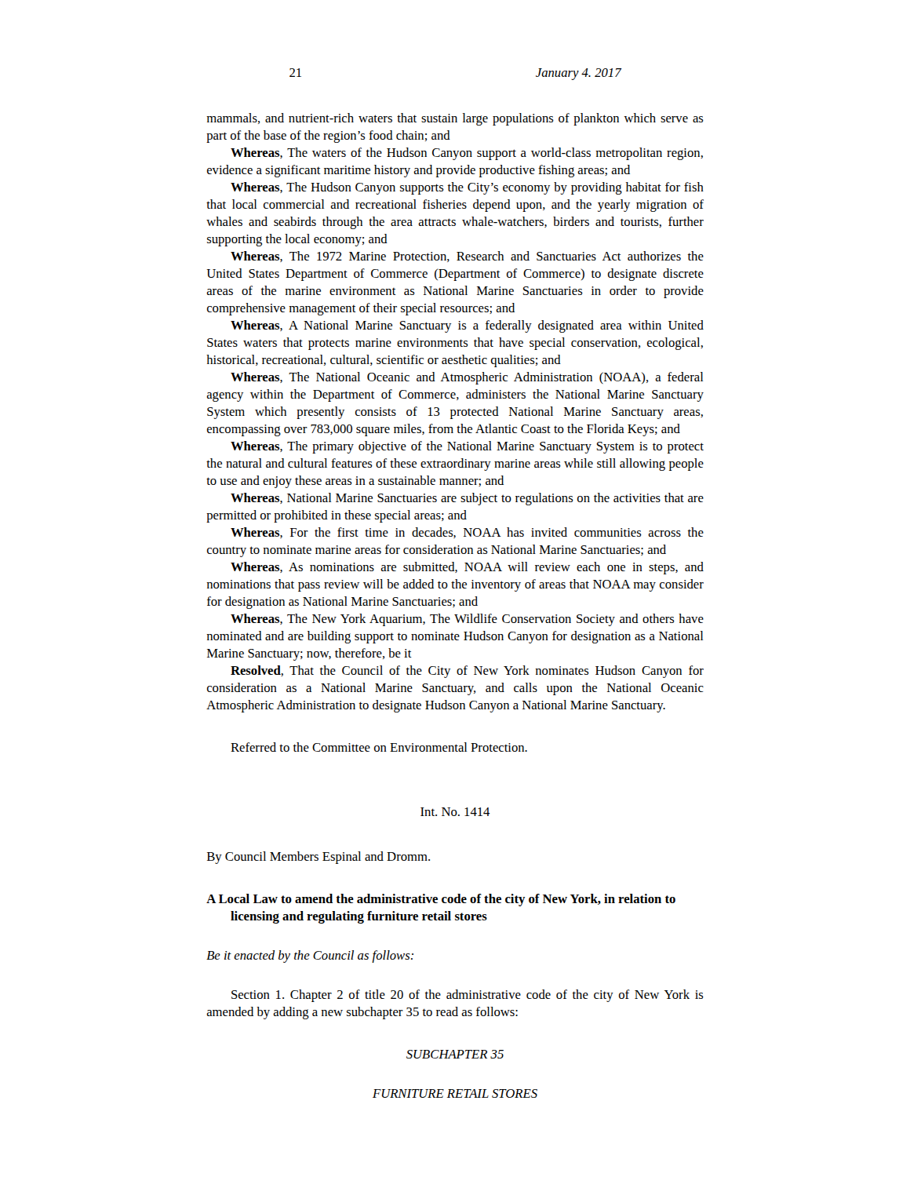21 January 4. 2017
mammals, and nutrient-rich waters that sustain large populations of plankton which serve as part of the base of the region’s food chain; and
Whereas, The waters of the Hudson Canyon support a world-class metropolitan region, evidence a significant maritime history and provide productive fishing areas; and
Whereas, The Hudson Canyon supports the City’s economy by providing habitat for fish that local commercial and recreational fisheries depend upon, and the yearly migration of whales and seabirds through the area attracts whale-watchers, birders and tourists, further supporting the local economy; and
Whereas, The 1972 Marine Protection, Research and Sanctuaries Act authorizes the United States Department of Commerce (Department of Commerce) to designate discrete areas of the marine environment as National Marine Sanctuaries in order to provide comprehensive management of their special resources; and
Whereas, A National Marine Sanctuary is a federally designated area within United States waters that protects marine environments that have special conservation, ecological, historical, recreational, cultural, scientific or aesthetic qualities; and
Whereas, The National Oceanic and Atmospheric Administration (NOAA), a federal agency within the Department of Commerce, administers the National Marine Sanctuary System which presently consists of 13 protected National Marine Sanctuary areas, encompassing over 783,000 square miles, from the Atlantic Coast to the Florida Keys; and
Whereas, The primary objective of the National Marine Sanctuary System is to protect the natural and cultural features of these extraordinary marine areas while still allowing people to use and enjoy these areas in a sustainable manner; and
Whereas, National Marine Sanctuaries are subject to regulations on the activities that are permitted or prohibited in these special areas; and
Whereas, For the first time in decades, NOAA has invited communities across the country to nominate marine areas for consideration as National Marine Sanctuaries; and
Whereas, As nominations are submitted, NOAA will review each one in steps, and nominations that pass review will be added to the inventory of areas that NOAA may consider for designation as National Marine Sanctuaries; and
Whereas, The New York Aquarium, The Wildlife Conservation Society and others have nominated and are building support to nominate Hudson Canyon for designation as a National Marine Sanctuary; now, therefore, be it
Resolved, That the Council of the City of New York nominates Hudson Canyon for consideration as a National Marine Sanctuary, and calls upon the National Oceanic Atmospheric Administration to designate Hudson Canyon a National Marine Sanctuary.
Referred to the Committee on Environmental Protection.
Int. No. 1414
By Council Members Espinal and Dromm.
A Local Law to amend the administrative code of the city of New York, in relation to licensing and regulating furniture retail stores
Be it enacted by the Council as follows:
Section 1. Chapter 2 of title 20 of the administrative code of the city of New York is amended by adding a new subchapter 35 to read as follows:
SUBCHAPTER 35
FURNITURE RETAIL STORES